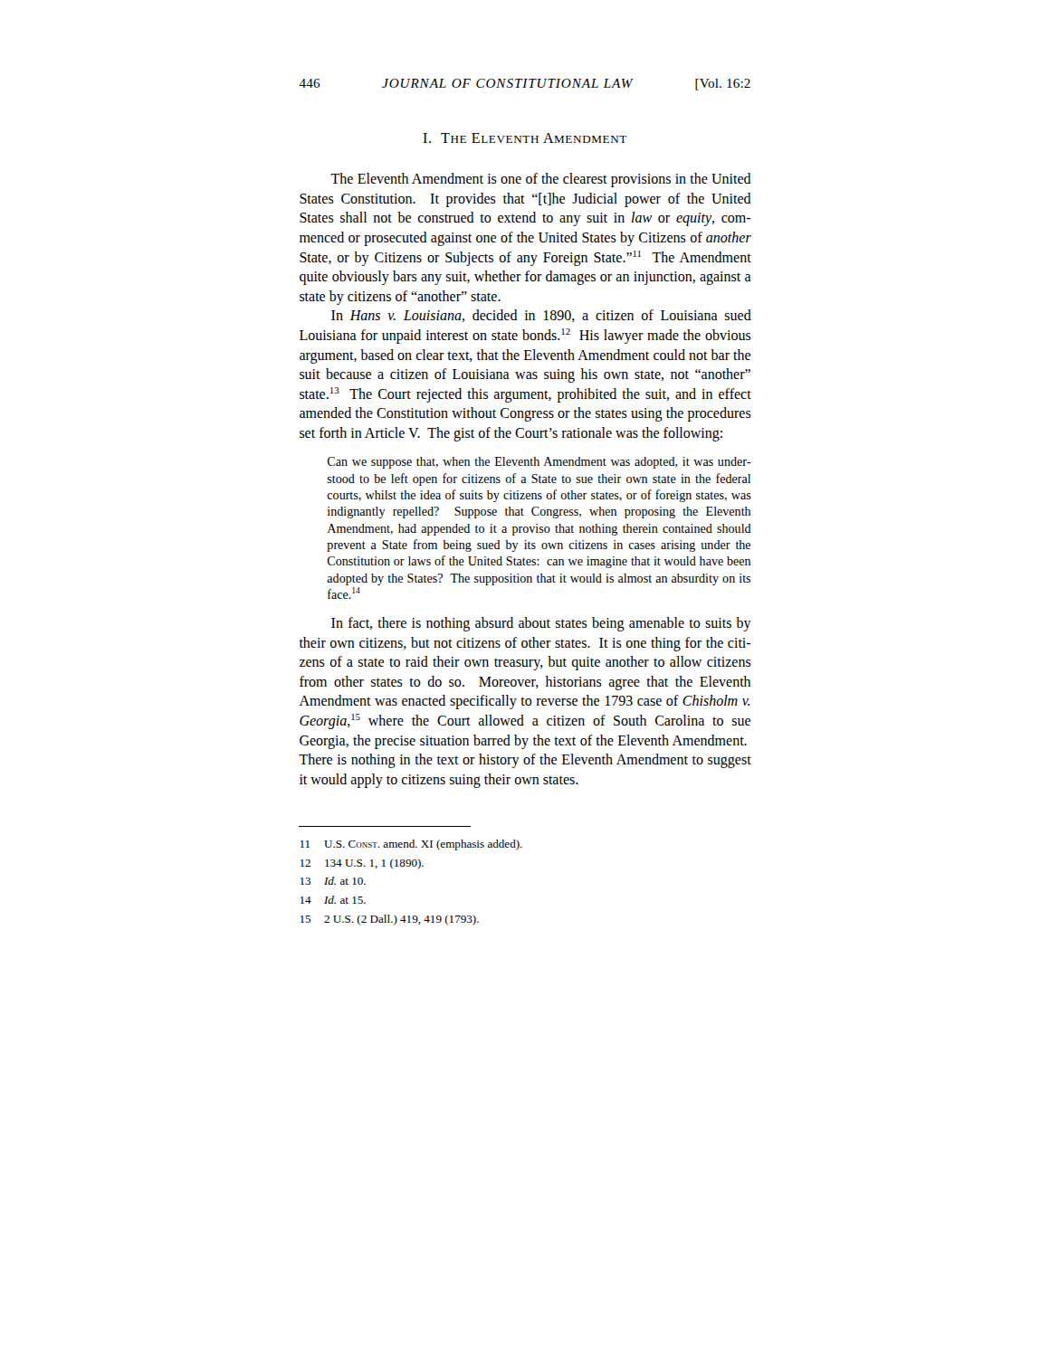446 Journal of Constitutional Law [Vol. 16:2
I. THE ELEVENTH AMENDMENT
The Eleventh Amendment is one of the clearest provisions in the United States Constitution. It provides that “[t]he Judicial power of the United States shall not be construed to extend to any suit in law or equity, commenced or prosecuted against one of the United States by Citizens of another State, or by Citizens or Subjects of any Foreign State.”11 The Amendment quite obviously bars any suit, whether for damages or an injunction, against a state by citizens of “another” state.
In Hans v. Louisiana, decided in 1890, a citizen of Louisiana sued Louisiana for unpaid interest on state bonds.12 His lawyer made the obvious argument, based on clear text, that the Eleventh Amendment could not bar the suit because a citizen of Louisiana was suing his own state, not “another” state.13 The Court rejected this argument, prohibited the suit, and in effect amended the Constitution without Congress or the states using the procedures set forth in Article V. The gist of the Court’s rationale was the following:
Can we suppose that, when the Eleventh Amendment was adopted, it was understood to be left open for citizens of a State to sue their own state in the federal courts, whilst the idea of suits by citizens of other states, or of foreign states, was indignantly repelled? Suppose that Congress, when proposing the Eleventh Amendment, had appended to it a proviso that nothing therein contained should prevent a State from being sued by its own citizens in cases arising under the Constitution or laws of the United States: can we imagine that it would have been adopted by the States? The supposition that it would is almost an absurdity on its face.14
In fact, there is nothing absurd about states being amenable to suits by their own citizens, but not citizens of other states. It is one thing for the citizens of a state to raid their own treasury, but quite another to allow citizens from other states to do so. Moreover, historians agree that the Eleventh Amendment was enacted specifically to reverse the 1793 case of Chisholm v. Georgia,15 where the Court allowed a citizen of South Carolina to sue Georgia, the precise situation barred by the text of the Eleventh Amendment. There is nothing in the text or history of the Eleventh Amendment to suggest it would apply to citizens suing their own states.
11 U.S. Const. amend. XI (emphasis added).
12134 U.S. 1, 1 (1890).
13 Id. at 10.
14 Id. at 15.
152 U.S. (2 Dall.) 419, 419 (1793).